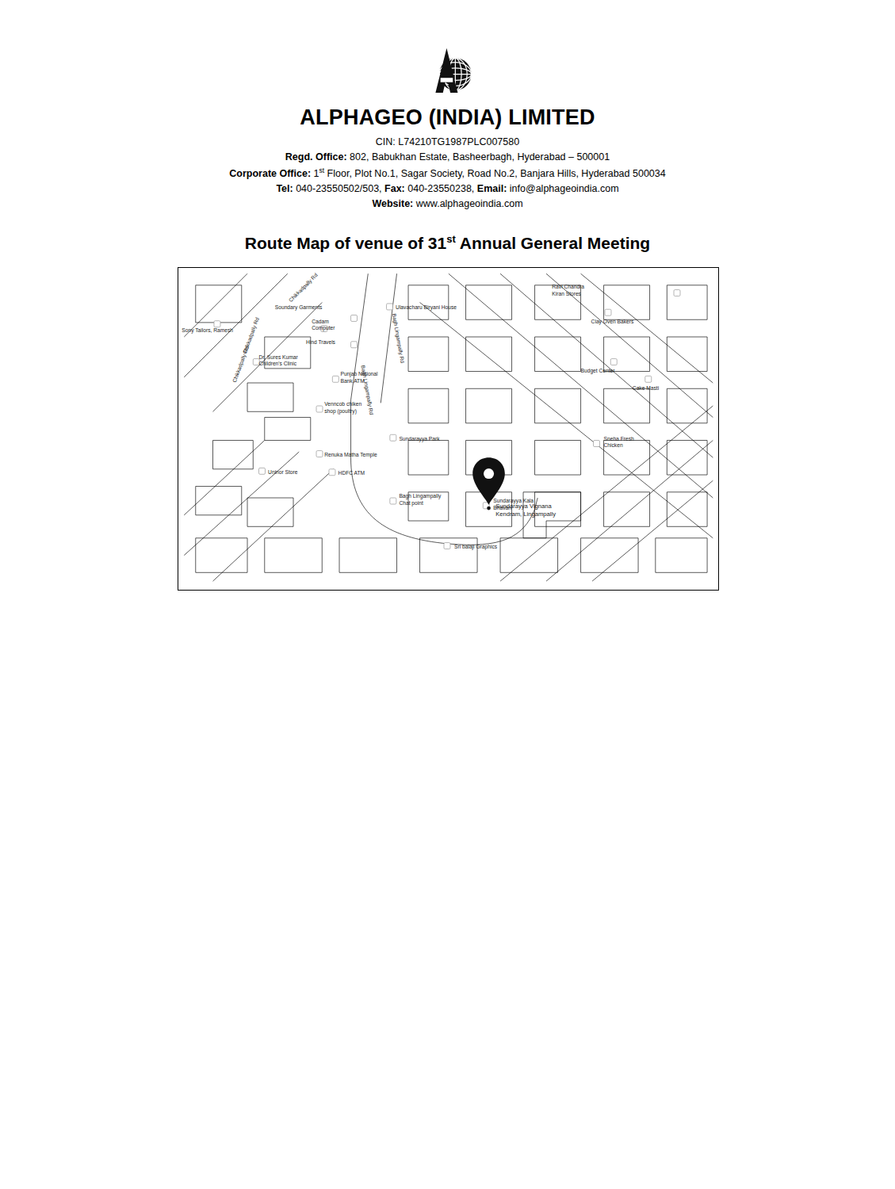ALPHAGEO (INDIA) LIMITED
CIN: L74210TG1987PLC007580
Regd. Office: 802, Babukhan Estate, Basheerbagh, Hyderabad – 500001
Corporate Office: 1st Floor, Plot No.1, Sagar Society, Road No.2, Banjara Hills, Hyderabad 500034
Tel: 040-23550502/503, Fax: 040-23550238, Email: info@alphageoindia.com
Website: www.alphageoindia.com
Route Map of venue of 31st Annual General Meeting
Route map to Sundarayya Vignana Kendram, Lingampally Chikkadpally Rd Chikkadpally Rd Chikkadpally Rd Bagh Lingampally Rd Bagh Lingampally Rd Ravi Chandra Kiran Stores Clay Oven Bakers Ulavacharu Biryani House Soundary Garments Cadam Computer Sony Tailors, Ramesh Hind Travels Dr. Sures Kumar Children's Clinic Punjab National Bank ATM Budget Center Cake Masti Venncob chiken shop (poultry) Sundarayya Park Sneha Fresh Chicken Renuka Matha Temple Uninor Store HDFC ATM Bagh Lingampally Chat point Sundarayya Kala Bhavan Sri balaji Graphics Sundarayya Vignana Kendram, Lingampally